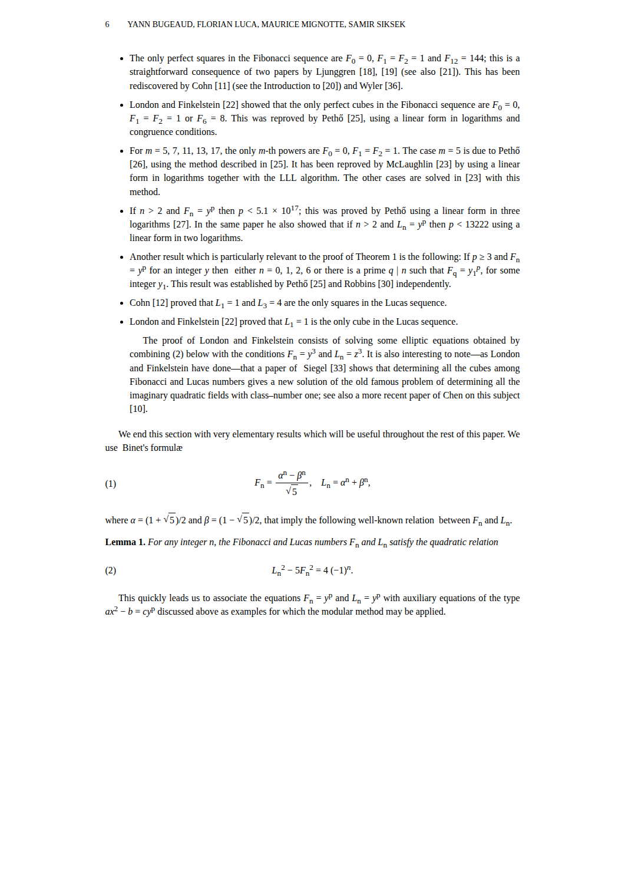6 YANN BUGEAUD, FLORIAN LUCA, MAURICE MIGNOTTE, SAMIR SIKSEK
The only perfect squares in the Fibonacci sequence are F0 = 0, F1 = F2 = 1 and F12 = 144; this is a straightforward consequence of two papers by Ljunggren [18], [19] (see also [21]). This has been rediscovered by Cohn [11] (see the Introduction to [20]) and Wyler [36].
London and Finkelstein [22] showed that the only perfect cubes in the Fibonacci sequence are F0 = 0, F1 = F2 = 1 or F6 = 8. This was reproved by Pethő [25], using a linear form in logarithms and congruence conditions.
For m = 5, 7, 11, 13, 17, the only m-th powers are F0 = 0, F1 = F2 = 1. The case m = 5 is due to Pethő [26], using the method described in [25]. It has been reproved by McLaughlin [23] by using a linear form in logarithms together with the LLL algorithm. The other cases are solved in [23] with this method.
If n > 2 and Fn = yp then p < 5.1 × 1017; this was proved by Pethő using a linear form in three logarithms [27]. In the same paper he also showed that if n > 2 and Ln = yp then p < 13222 using a linear form in two logarithms.
Another result which is particularly relevant to the proof of Theorem 1 is the following: If p ≥ 3 and Fn = yp for an integer y then either n = 0, 1, 2, 6 or there is a prime q | n such that Fq = y1p, for some integer y1. This result was established by Pethő [25] and Robbins [30] independently.
Cohn [12] proved that L1 = 1 and L3 = 4 are the only squares in the Lucas sequence.
London and Finkelstein [22] proved that L1 = 1 is the only cube in the Lucas sequence.
The proof of London and Finkelstein consists of solving some elliptic equations obtained by combining (2) below with the conditions Fn = y3 and Ln = z3. It is also interesting to note—as London and Finkelstein have done—that a paper of Siegel [33] shows that determining all the cubes among Fibonacci and Lucas numbers gives a new solution of the old famous problem of determining all the imaginary quadratic fields with class–number one; see also a more recent paper of Chen on this subject [10].
We end this section with very elementary results which will be useful throughout the rest of this paper. We use Binet's formulæ
(1) Fn = αn − βn 5, Ln = αn + βn,
where α = (1 + 5)/2 and β = (1 − 5)/2, that imply the following well-known relation between Fn and Ln.
Lemma 1. For any integer n, the Fibonacci and Lucas numbers Fn and Ln satisfy the quadratic relation
(2) Ln2 − 5Fn2 = 4 (−1)n.
This quickly leads us to associate the equations Fn = yp and Ln = yp with auxiliary equations of the type ax2 − b = cyp discussed above as examples for which the modular method may be applied.